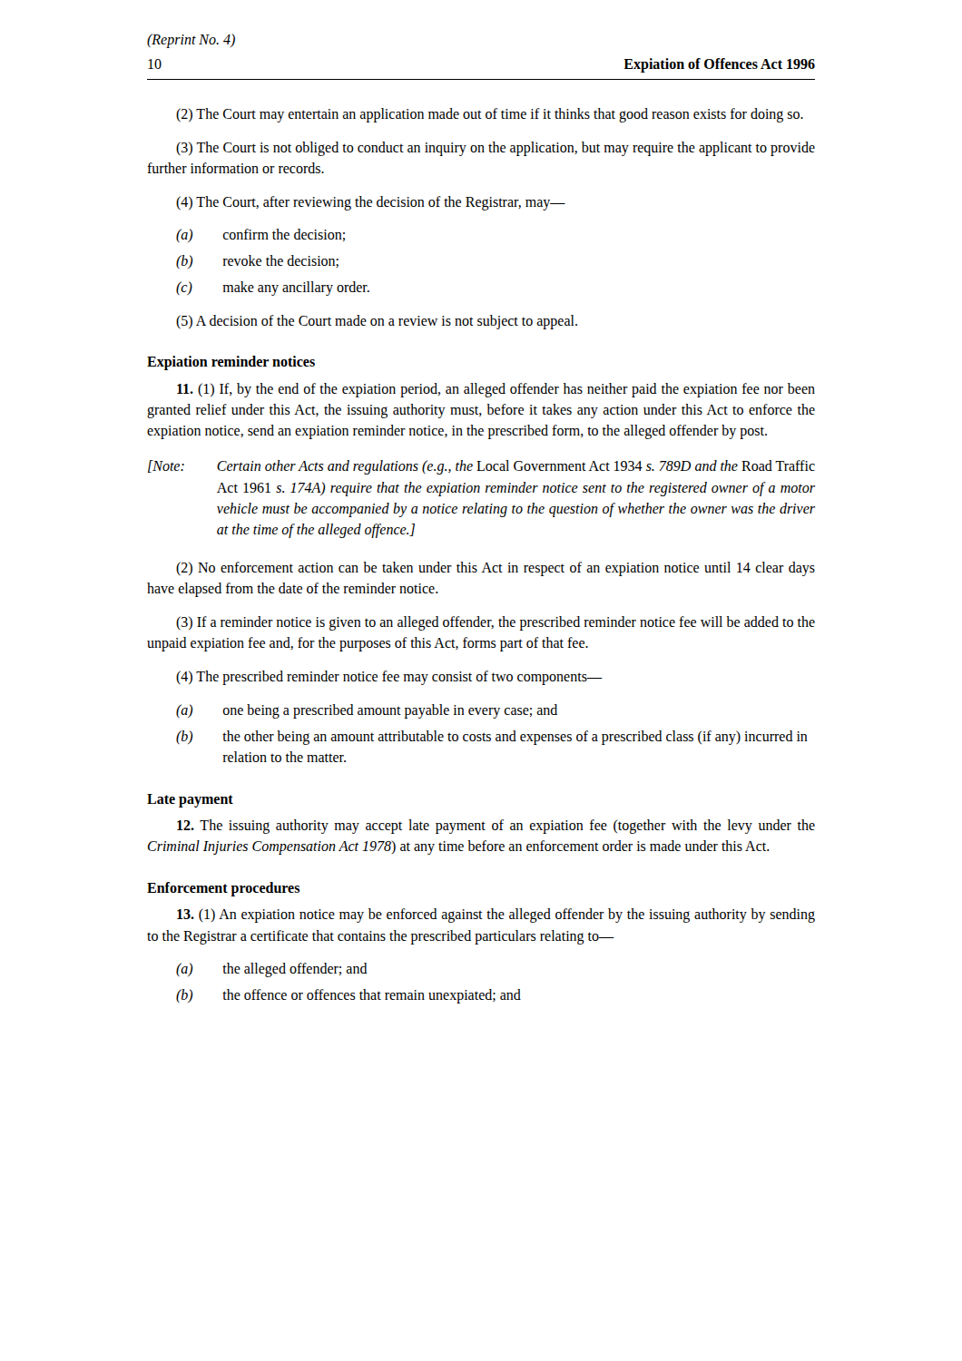(Reprint No. 4)
10 Expiation of Offences Act 1996
(2) The Court may entertain an application made out of time if it thinks that good reason exists for doing so.
(3) The Court is not obliged to conduct an inquiry on the application, but may require the applicant to provide further information or records.
(4) The Court, after reviewing the decision of the Registrar, may—
(a) confirm the decision;
(b) revoke the decision;
(c) make any ancillary order.
(5) A decision of the Court made on a review is not subject to appeal.
Expiation reminder notices
11. (1) If, by the end of the expiation period, an alleged offender has neither paid the expiation fee nor been granted relief under this Act, the issuing authority must, before it takes any action under this Act to enforce the expiation notice, send an expiation reminder notice, in the prescribed form, to the alleged offender by post.
[Note: Certain other Acts and regulations (e.g., the Local Government Act 1934 s. 789D and the Road Traffic Act 1961 s. 174A) require that the expiation reminder notice sent to the registered owner of a motor vehicle must be accompanied by a notice relating to the question of whether the owner was the driver at the time of the alleged offence.]
(2) No enforcement action can be taken under this Act in respect of an expiation notice until 14 clear days have elapsed from the date of the reminder notice.
(3) If a reminder notice is given to an alleged offender, the prescribed reminder notice fee will be added to the unpaid expiation fee and, for the purposes of this Act, forms part of that fee.
(4) The prescribed reminder notice fee may consist of two components—
(a) one being a prescribed amount payable in every case; and
(b) the other being an amount attributable to costs and expenses of a prescribed class (if any) incurred in relation to the matter.
Late payment
12. The issuing authority may accept late payment of an expiation fee (together with the levy under the Criminal Injuries Compensation Act 1978) at any time before an enforcement order is made under this Act.
Enforcement procedures
13. (1) An expiation notice may be enforced against the alleged offender by the issuing authority by sending to the Registrar a certificate that contains the prescribed particulars relating to—
(a) the alleged offender; and
(b) the offence or offences that remain unexpiated; and